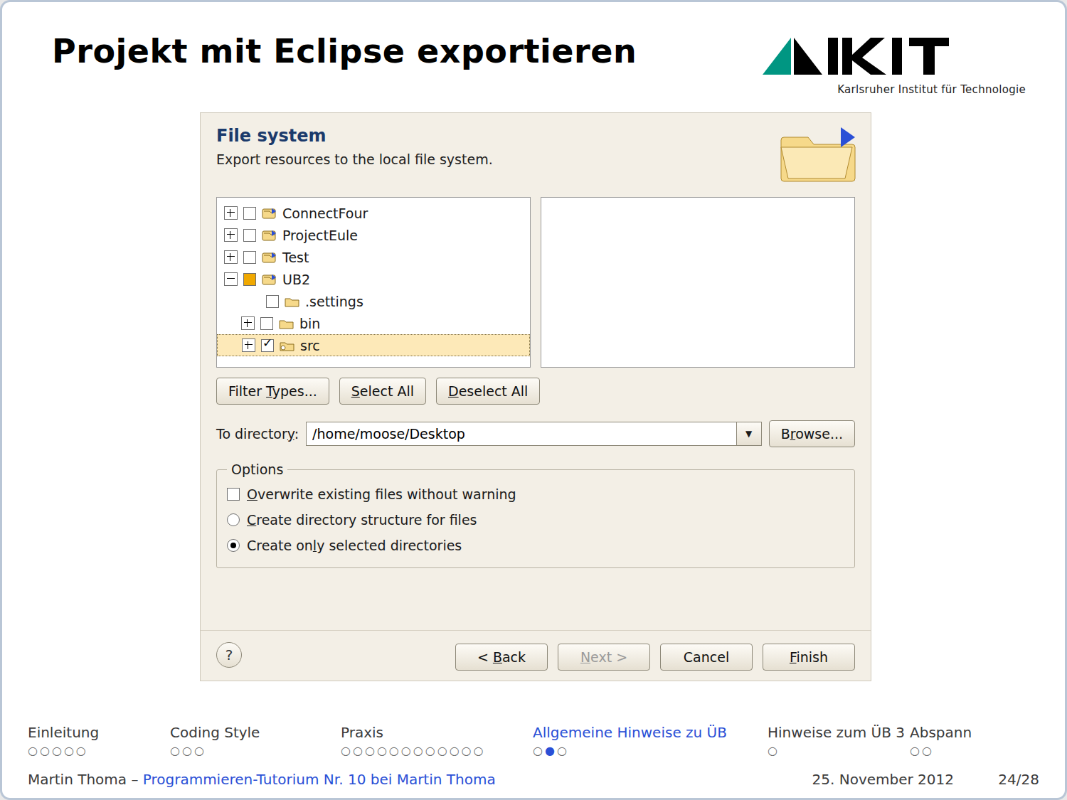Projekt mit Eclipse exportieren
Karlsruher Institut für Technologie
File system
Export resources to the local file system.
ConnectFour
ProjectEule
Test
UB2
.settings
bin
src
Filter Types... Select All Deselect All
To directory:
▼
Browse...
Options
Overwrite existing files without warning
Create directory structure for files
Create only selected directories
?
< Back Next > Cancel Finish
Einleitung
○○○○○
Coding Style
○○○
Praxis
○○○○○○○○○○○○
Allgemeine Hinweise zu ÜB
○●○
Hinweise zum ÜB 3
○
Abspann
○○
Martin Thoma – Programmieren-Tutorium Nr. 10 bei Martin Thoma
25. November 2012
24/28